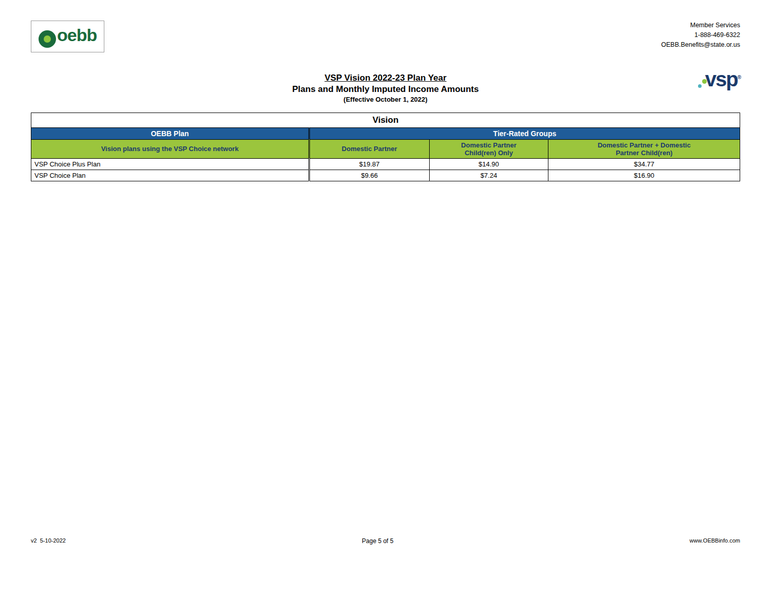oebb
Member Services
1-888-469-6322
OEBB.Benefits@state.or.us
VSP Vision 2022-23 Plan Year
Plans and Monthly Imputed Income Amounts
(Effective October 1, 2022)
vsp®
| Vision |
| OEBB Plan | Tier-Rated Groups |
| Vision plans using the VSP Choice network | Domestic Partner | Domestic Partner Child(ren) Only | Domestic Partner + Domestic Partner Child(ren) |
| VSP Choice Plus Plan | $19.87 | $14.90 | $34.77 |
| VSP Choice Plan | $9.66 | $7.24 | $16.90 |
v2 5-10-2022
Page 5 of 5
www.OEBBinfo.com